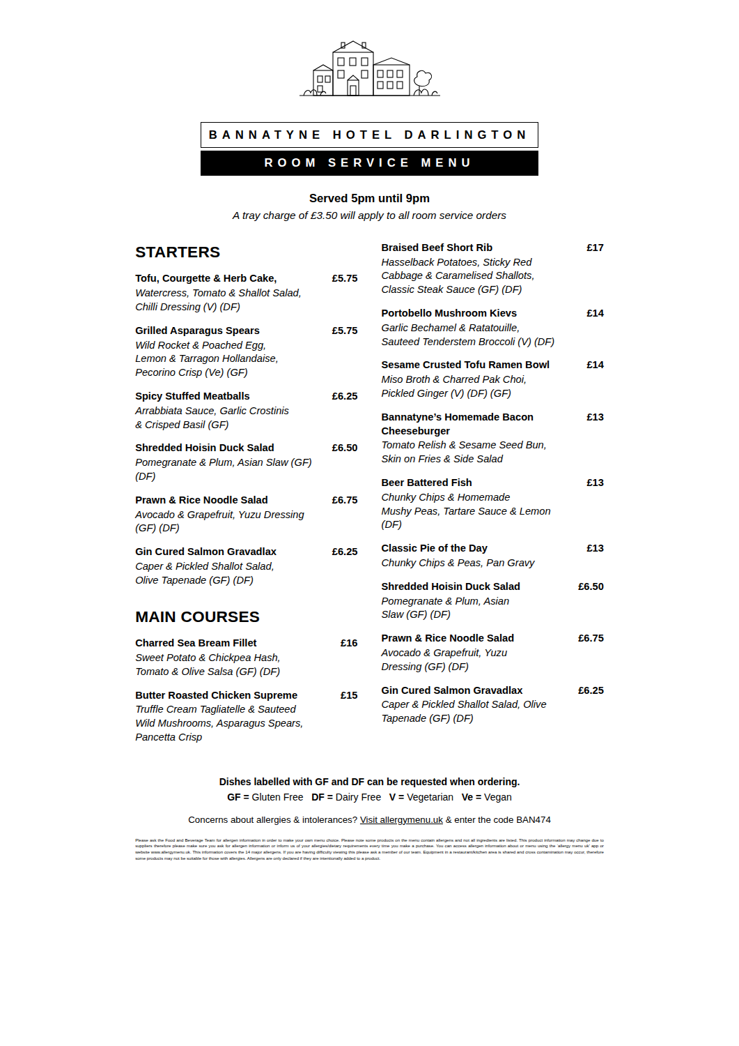BANNATYNE HOTEL DARLINGTON
ROOM SERVICE MENU
Served 5pm until 9pm
A tray charge of £3.50 will apply to all room service orders
STARTERS
Tofu, Courgette & Herb Cake,
£5.75
Watercress, Tomato & Shallot Salad,
Chilli Dressing (V) (DF)
Grilled Asparagus Spears
£5.75
Wild Rocket & Poached Egg,
Lemon & Tarragon Hollandaise,
Pecorino Crisp (Ve) (GF)
Spicy Stuffed Meatballs
£6.25
Arrabbiata Sauce, Garlic Crostinis
& Crisped Basil (GF)
Shredded Hoisin Duck Salad
£6.50
Pomegranate & Plum, Asian Slaw (GF) (DF)
Prawn & Rice Noodle Salad
£6.75
Avocado & Grapefruit, Yuzu Dressing (GF) (DF)
Gin Cured Salmon Gravadlax
£6.25
Caper & Pickled Shallot Salad,
Olive Tapenade (GF) (DF)
MAIN COURSES
Charred Sea Bream Fillet
£16
Sweet Potato & Chickpea Hash,
Tomato & Olive Salsa (GF) (DF)
Butter Roasted Chicken Supreme
£15
Truffle Cream Tagliatelle & Sauteed
Wild Mushrooms, Asparagus Spears,
Pancetta Crisp
Braised Beef Short Rib
£17
Hasselback Potatoes, Sticky Red
Cabbage & Caramelised Shallots,
Classic Steak Sauce (GF) (DF)
Portobello Mushroom Kievs
£14
Garlic Bechamel & Ratatouille,
Sauteed Tenderstem Broccoli (V) (DF)
Sesame Crusted Tofu Ramen Bowl
£14
Miso Broth & Charred Pak Choi,
Pickled Ginger (V) (DF) (GF)
Bannatyne’s Homemade Bacon
Cheeseburger
£13
Tomato Relish & Sesame Seed Bun,
Skin on Fries & Side Salad
Beer Battered Fish
£13
Chunky Chips & Homemade
Mushy Peas, Tartare Sauce & Lemon (DF)
Classic Pie of the Day
£13
Chunky Chips & Peas, Pan Gravy
Shredded Hoisin Duck Salad
£6.50
Pomegranate & Plum, Asian
Slaw (GF) (DF)
Prawn & Rice Noodle Salad
£6.75
Avocado & Grapefruit, Yuzu
Dressing (GF) (DF)
Gin Cured Salmon Gravadlax
£6.25
Caper & Pickled Shallot Salad, Olive
Tapenade (GF) (DF)
Dishes labelled with GF and DF can be requested when ordering.
GF = Gluten Free DF = Dairy Free V = Vegetarian Ve = Vegan
Concerns about allergies & intolerances? Visit allergymenu.uk & enter the code BAN474
Please ask the Food and Beverage Team for allergen information in order to make your own menu choice. Please note some products on the menu contain allergens and not all ingredients are listed. This product information may change due to suppliers therefore please make sure you ask for allergen information or inform us of your allergies/dietary requirements every time you make a purchase. You can access allergen information about or menu using the ‘allergy menu uk’ app or website www.allergymenu.uk. This information covers the 14 major allergens. If you are having difficulty viewing this please ask a member of our team. Equipment in a restaurant/kitchen area is shared and cross contamination may occur, therefore some products may not be suitable for those with allergies. Allergens are only declared if they are intentionally added to a product.